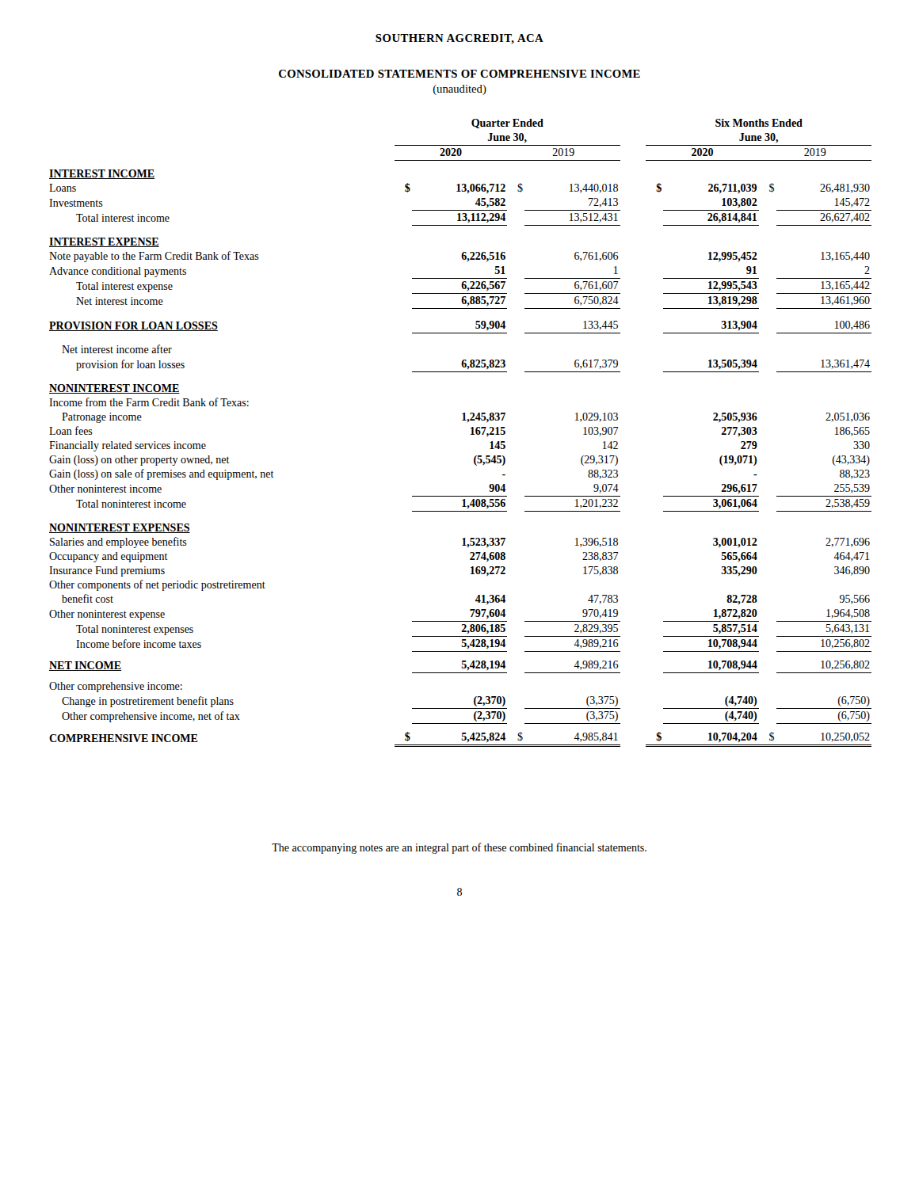SOUTHERN AGCREDIT, ACA
CONSOLIDATED STATEMENTS OF COMPREHENSIVE INCOME
(unaudited)
| | Quarter Ended | | Six Months Ended |
| | June 30, | | June 30, |
| | 2020 | 2019 | | 2020 | 2019 |
| INTEREST INCOME | |
| Loans | $ | 13,066,712 | $ | 13,440,018 | | $ | 26,711,039 | $ | 26,481,930 |
| Investments | | 45,582 | | 72,413 | | | 103,802 | | 145,472 |
| Total interest income | | 13,112,294 | | 13,512,431 | | | 26,814,841 | | 26,627,402 |
| INTEREST EXPENSE | |
| Note payable to the Farm Credit Bank of Texas | | 6,226,516 | | 6,761,606 | | | 12,995,452 | | 13,165,440 |
| Advance conditional payments | | 51 | | 1 | | | 91 | | 2 |
| Total interest expense | | 6,226,567 | | 6,761,607 | | | 12,995,543 | | 13,165,442 |
| Net interest income | | 6,885,727 | | 6,750,824 | | | 13,819,298 | | 13,461,960 |
| PROVISION FOR LOAN LOSSES | | 59,904 | | 133,445 | | | 313,904 | | 100,486 |
| Net interest income after | |
| provision for loan losses | | 6,825,823 | | 6,617,379 | | | 13,505,394 | | 13,361,474 |
| NONINTEREST INCOME | |
| Income from the Farm Credit Bank of Texas: | |
| Patronage income | | 1,245,837 | | 1,029,103 | | | 2,505,936 | | 2,051,036 |
| Loan fees | | 167,215 | | 103,907 | | | 277,303 | | 186,565 |
| Financially related services income | | 145 | | 142 | | | 279 | | 330 |
| Gain (loss) on other property owned, net | | (5,545) | | (29,317) | | | (19,071) | | (43,334) |
| Gain (loss) on sale of premises and equipment, net | | - | | 88,323 | | | - | | 88,323 |
| Other noninterest income | | 904 | | 9,074 | | | 296,617 | | 255,539 |
| Total noninterest income | | 1,408,556 | | 1,201,232 | | | 3,061,064 | | 2,538,459 |
| NONINTEREST EXPENSES | |
| Salaries and employee benefits | | 1,523,337 | | 1,396,518 | | | 3,001,012 | | 2,771,696 |
| Occupancy and equipment | | 274,608 | | 238,837 | | | 565,664 | | 464,471 |
| Insurance Fund premiums | | 169,272 | | 175,838 | | | 335,290 | | 346,890 |
| Other components of net periodic postretirement | |
| benefit cost | | 41,364 | | 47,783 | | | 82,728 | | 95,566 |
| Other noninterest expense | | 797,604 | | 970,419 | | | 1,872,820 | | 1,964,508 |
| Total noninterest expenses | | 2,806,185 | | 2,829,395 | | | 5,857,514 | | 5,643,131 |
| Income before income taxes | | 5,428,194 | | 4,989,216 | | | 10,708,944 | | 10,256,802 |
| NET INCOME | | 5,428,194 | | 4,989,216 | | | 10,708,944 | | 10,256,802 |
| Other comprehensive income: | |
| Change in postretirement benefit plans | | (2,370) | | (3,375) | | | (4,740) | | (6,750) |
| Other comprehensive income, net of tax | | (2,370) | | (3,375) | | | (4,740) | | (6,750) |
| COMPREHENSIVE INCOME | $ | 5,425,824 | $ | 4,985,841 | | $ | 10,704,204 | $ | 10,250,052 |
The accompanying notes are an integral part of these combined financial statements.
8